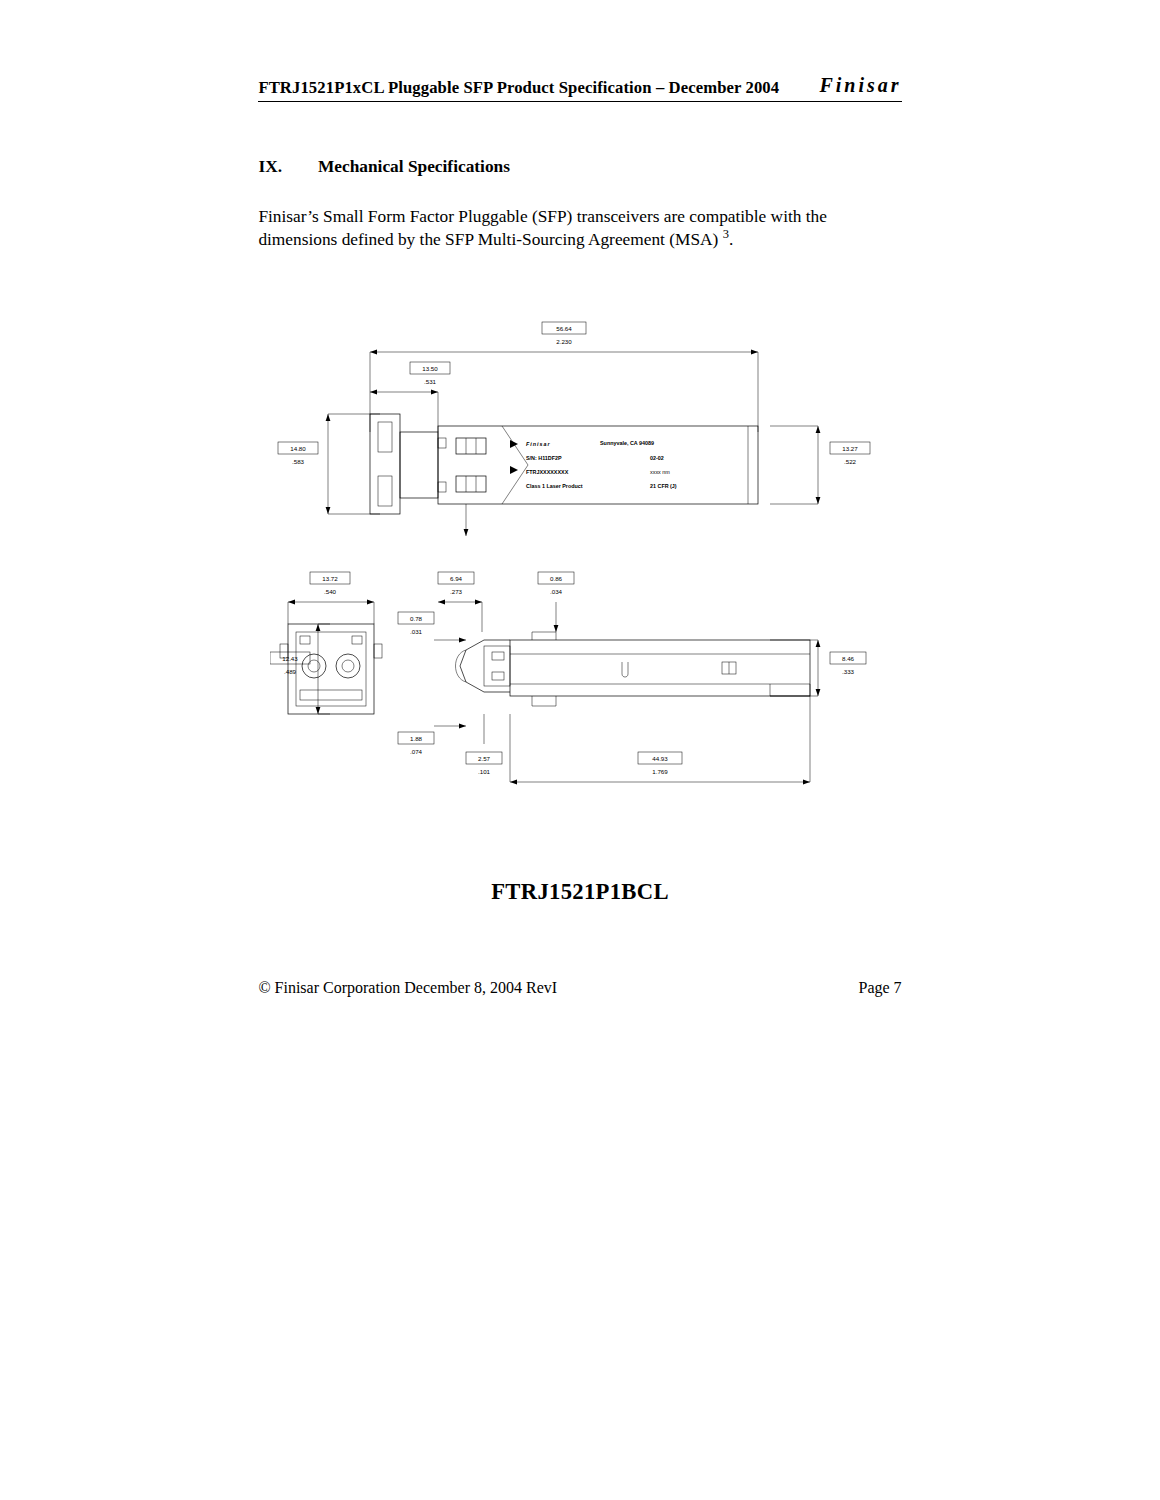FTRJ1521P1xCL Pluggable SFP Product Specification – December 2004
Finisar
IX. Mechanical Specifications
Finisar’s Small Form Factor Pluggable (SFP) transceivers are compatible with the dimensions defined by the SFP Multi-Sourcing Agreement (MSA) 3.
56.64 2.230 13.50 .531 14.80 .583 13.27 .522 Finisar Sunnyvale, CA 94089 S/N: H11DF2P 02-02 FTRJXXXXXXXX xxxx nm Class 1 Laser Product 21 CFR (J) 13.72 .540 12.43 .489 6.94 .273 0.86 .034 0.78 .031 8.46 .333 1.88 .074 2.57 .101 44.93 1.769
FTRJ1521P1BCL
© Finisar Corporation December 8, 2004 RevI
Page 7